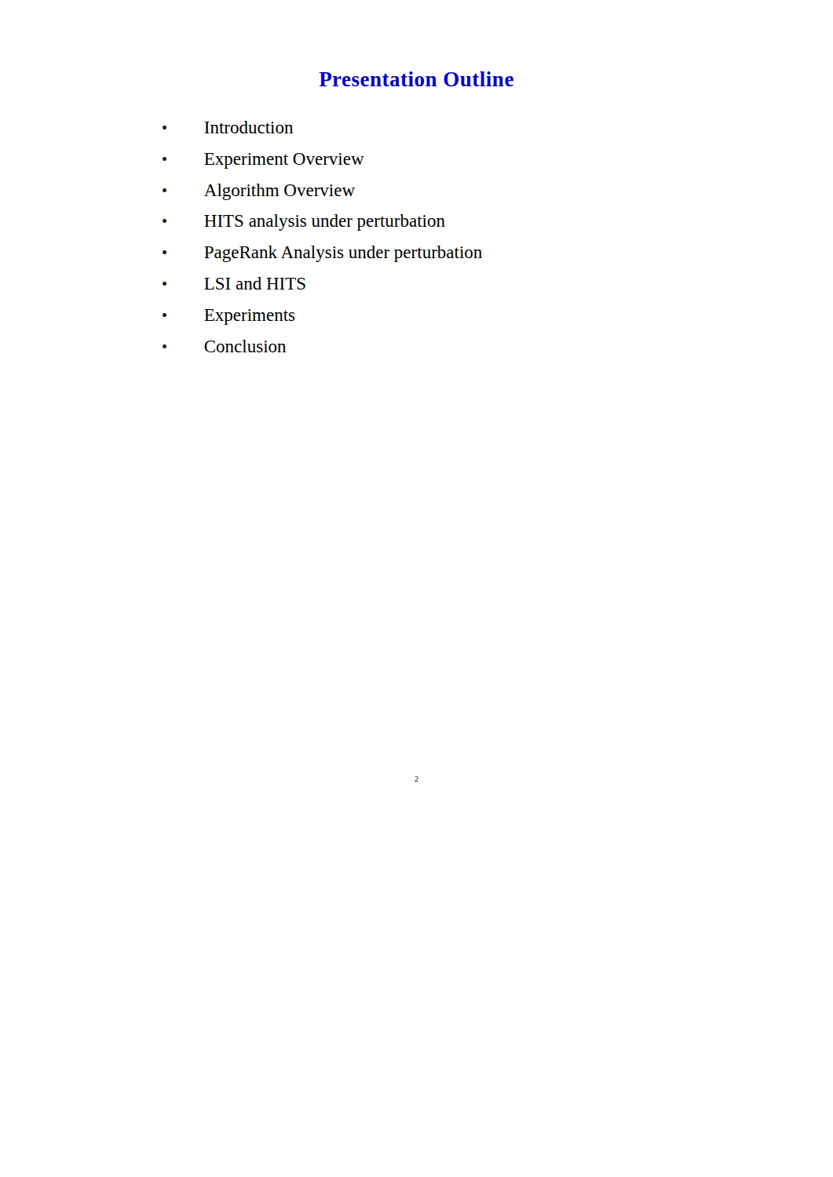Presentation Outline
Introduction
Experiment Overview
Algorithm Overview
HITS analysis under perturbation
PageRank Analysis under perturbation
LSI and HITS
Experiments
Conclusion
2